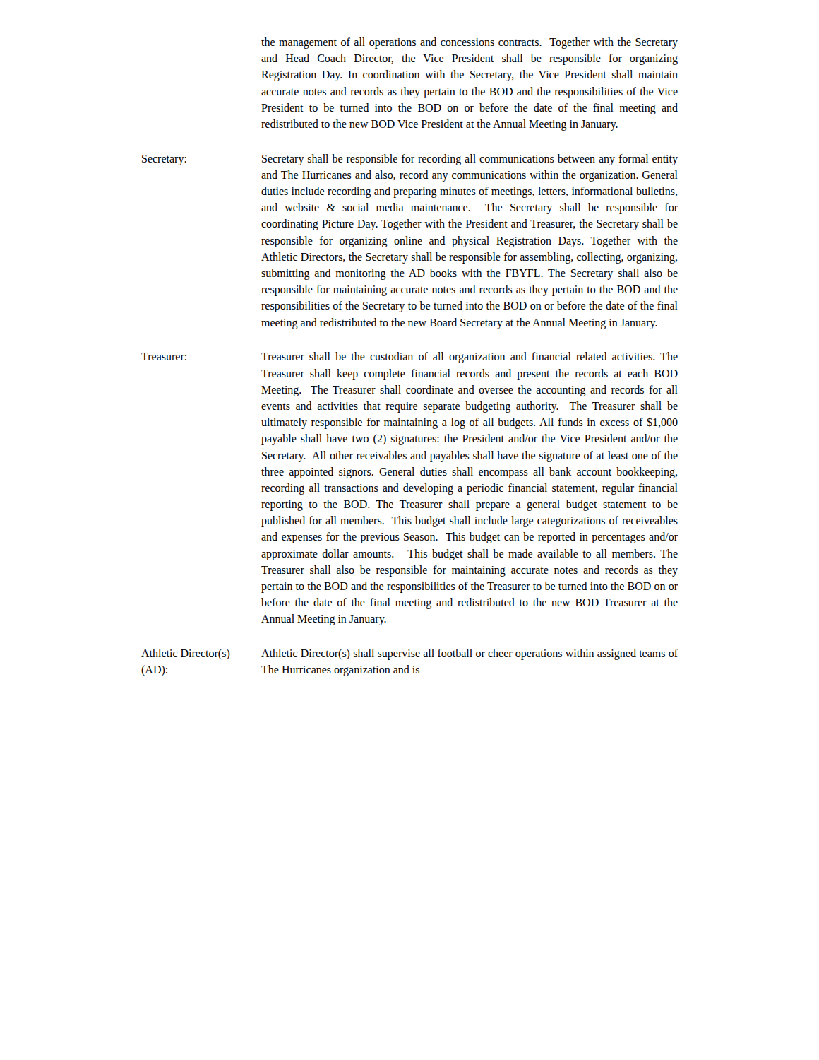the management of all operations and concessions contracts. Together with the Secretary and Head Coach Director, the Vice President shall be responsible for organizing Registration Day. In coordination with the Secretary, the Vice President shall maintain accurate notes and records as they pertain to the BOD and the responsibilities of the Vice President to be turned into the BOD on or before the date of the final meeting and redistributed to the new BOD Vice President at the Annual Meeting in January.
Secretary:
Secretary shall be responsible for recording all communications between any formal entity and The Hurricanes and also, record any communications within the organization. General duties include recording and preparing minutes of meetings, letters, informational bulletins, and website & social media maintenance. The Secretary shall be responsible for coordinating Picture Day. Together with the President and Treasurer, the Secretary shall be responsible for organizing online and physical Registration Days. Together with the Athletic Directors, the Secretary shall be responsible for assembling, collecting, organizing, submitting and monitoring the AD books with the FBYFL. The Secretary shall also be responsible for maintaining accurate notes and records as they pertain to the BOD and the responsibilities of the Secretary to be turned into the BOD on or before the date of the final meeting and redistributed to the new Board Secretary at the Annual Meeting in January.
Treasurer:
Treasurer shall be the custodian of all organization and financial related activities. The Treasurer shall keep complete financial records and present the records at each BOD Meeting. The Treasurer shall coordinate and oversee the accounting and records for all events and activities that require separate budgeting authority. The Treasurer shall be ultimately responsible for maintaining a log of all budgets. All funds in excess of $1,000 payable shall have two (2) signatures: the President and/or the Vice President and/or the Secretary. All other receivables and payables shall have the signature of at least one of the three appointed signors. General duties shall encompass all bank account bookkeeping, recording all transactions and developing a periodic financial statement, regular financial reporting to the BOD. The Treasurer shall prepare a general budget statement to be published for all members. This budget shall include large categorizations of receiveables and expenses for the previous Season. This budget can be reported in percentages and/or approximate dollar amounts. This budget shall be made available to all members. The Treasurer shall also be responsible for maintaining accurate notes and records as they pertain to the BOD and the responsibilities of the Treasurer to be turned into the BOD on or before the date of the final meeting and redistributed to the new BOD Treasurer at the Annual Meeting in January.
Athletic Director(s)
(AD):
Athletic Director(s) shall supervise all football or cheer operations within assigned teams of The Hurricanes organization and is